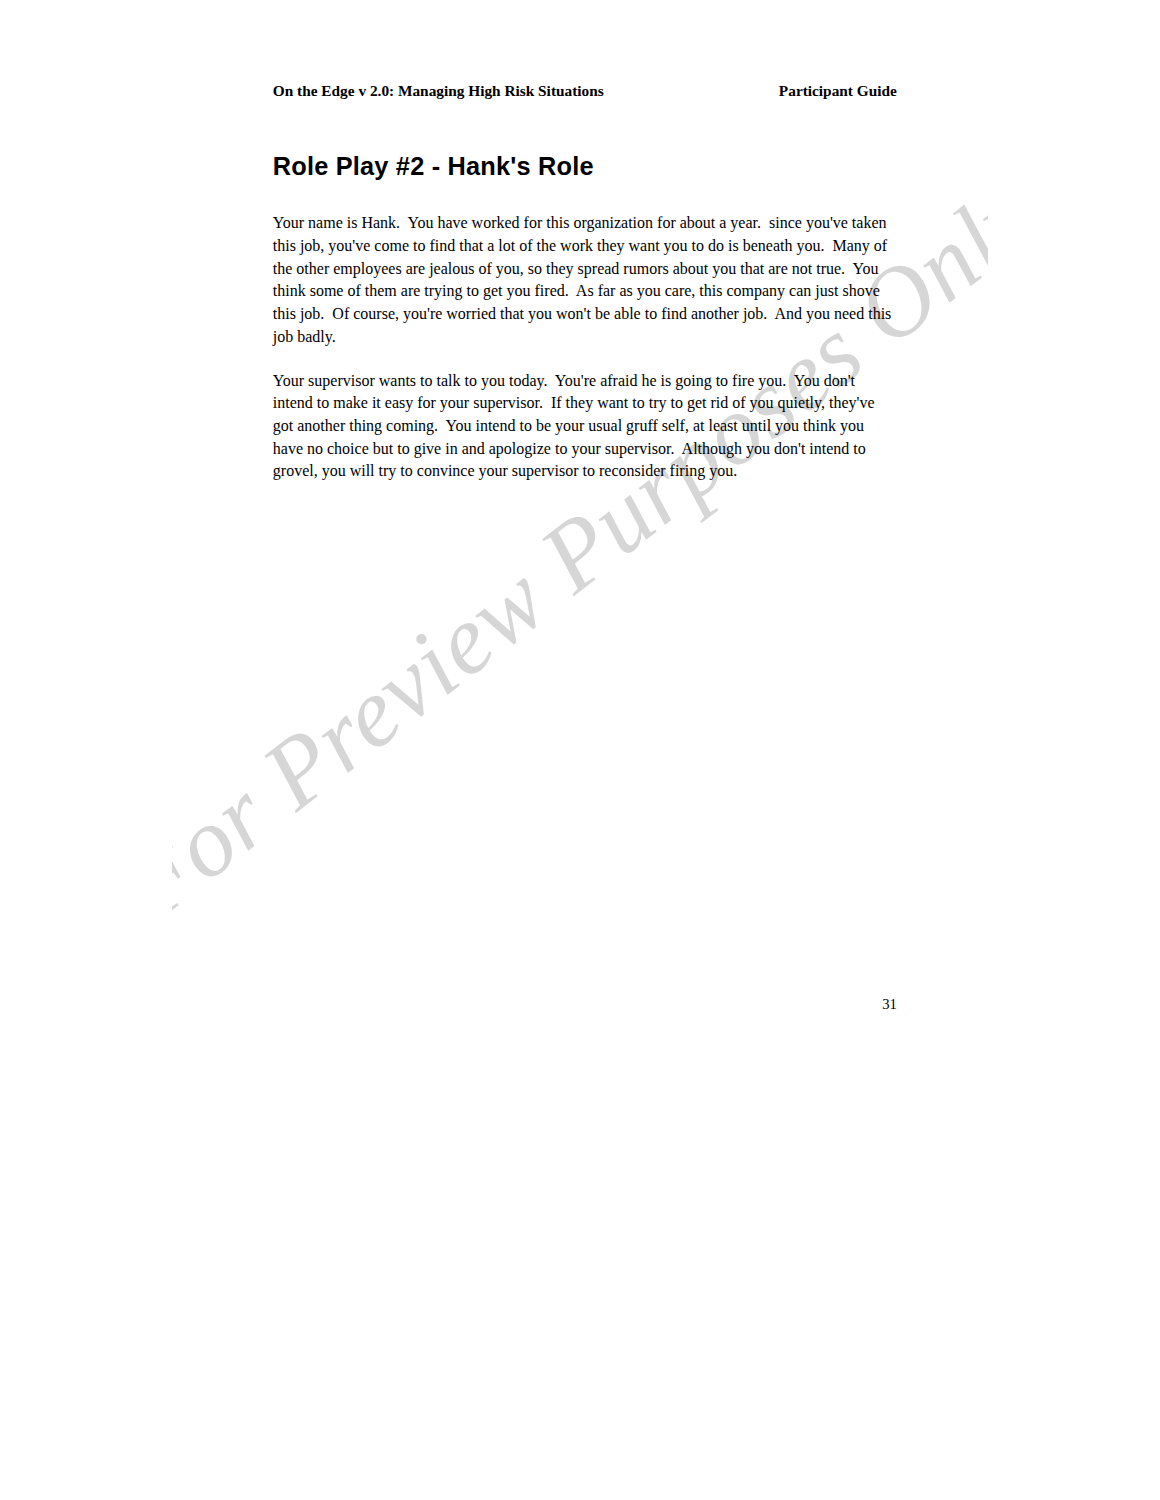For Preview Purposes Only
On the Edge v 2.0: Managing High Risk Situations
Participant Guide
Role Play #2 - Hank's Role
Your name is Hank. You have worked for this organization for about a year. since you've taken this job, you've come to find that a lot of the work they want you to do is beneath you. Many of the other employees are jealous of you, so they spread rumors about you that are not true. You think some of them are trying to get you fired. As far as you care, this company can just shove this job. Of course, you're worried that you won't be able to find another job. And you need this job badly.
Your supervisor wants to talk to you today. You're afraid he is going to fire you. You don't intend to make it easy for your supervisor. If they want to try to get rid of you quietly, they've got another thing coming. You intend to be your usual gruff self, at least until you think you have no choice but to give in and apologize to your supervisor. Although you don't intend to grovel, you will try to convince your supervisor to reconsider firing you.
31